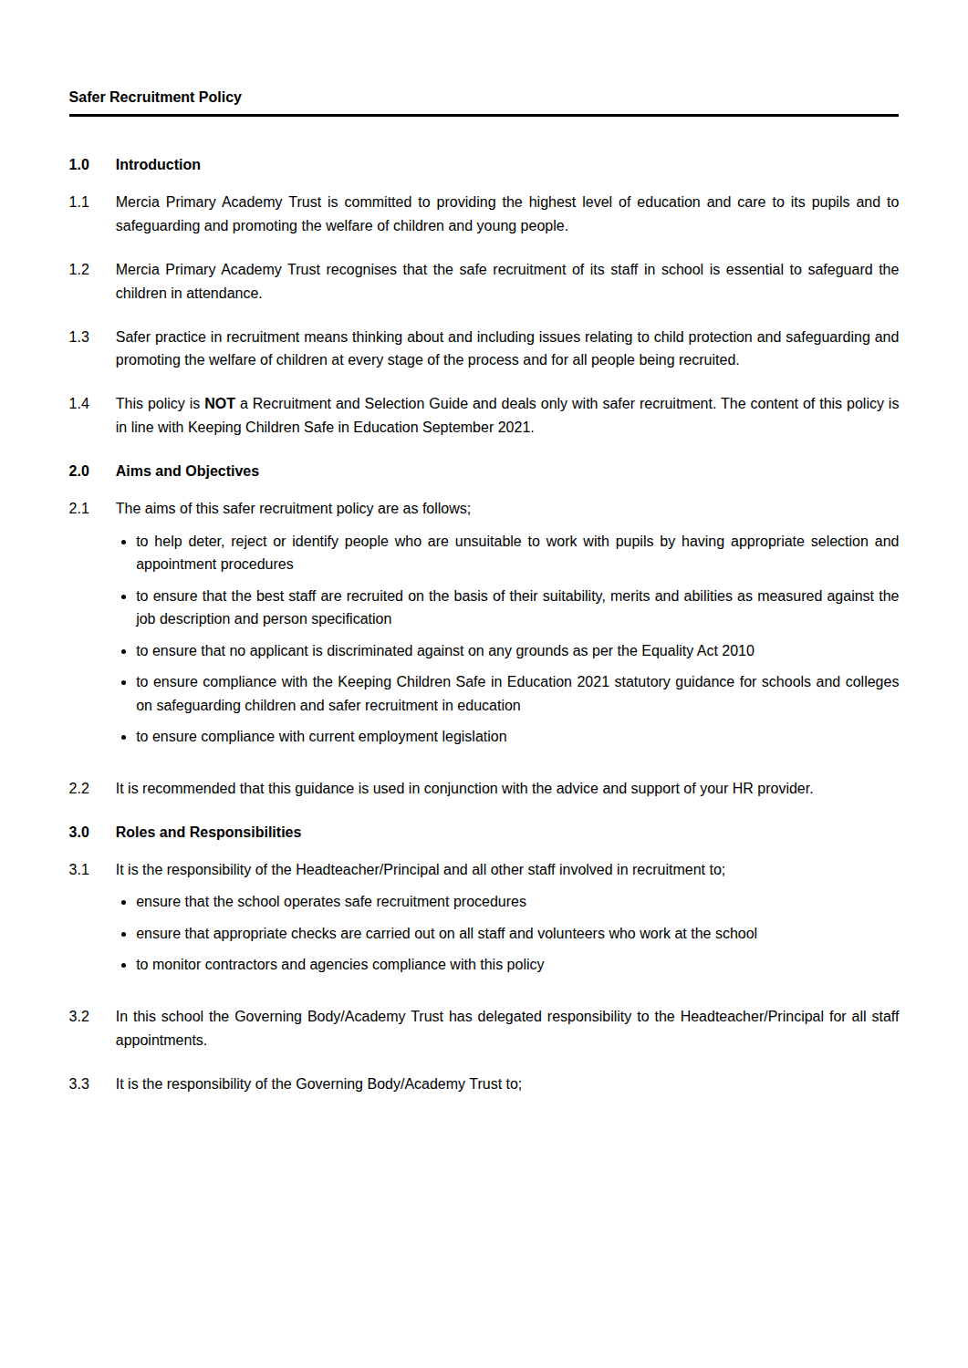Safer Recruitment Policy
1.0
Introduction
1.1
Mercia Primary Academy Trust is committed to providing the highest level of education and care to its pupils and to safeguarding and promoting the welfare of children and young people.
1.2
Mercia Primary Academy Trust recognises that the safe recruitment of its staff in school is essential to safeguard the children in attendance.
1.3
Safer practice in recruitment means thinking about and including issues relating to child protection and safeguarding and promoting the welfare of children at every stage of the process and for all people being recruited.
1.4
This policy is NOT a Recruitment and Selection Guide and deals only with safer recruitment. The content of this policy is in line with Keeping Children Safe in Education September 2021.
2.0
Aims and Objectives
2.1
The aims of this safer recruitment policy are as follows;
to help deter, reject or identify people who are unsuitable to work with pupils by having appropriate selection and appointment procedures
to ensure that the best staff are recruited on the basis of their suitability, merits and abilities as measured against the job description and person specification
to ensure that no applicant is discriminated against on any grounds as per the Equality Act 2010
to ensure compliance with the Keeping Children Safe in Education 2021 statutory guidance for schools and colleges on safeguarding children and safer recruitment in education
to ensure compliance with current employment legislation
2.2
It is recommended that this guidance is used in conjunction with the advice and support of your HR provider.
3.0
Roles and Responsibilities
3.1
It is the responsibility of the Headteacher/Principal and all other staff involved in recruitment to;
ensure that the school operates safe recruitment procedures
ensure that appropriate checks are carried out on all staff and volunteers who work at the school
to monitor contractors and agencies compliance with this policy
3.2
In this school the Governing Body/Academy Trust has delegated responsibility to the Headteacher/Principal for all staff appointments.
3.3
It is the responsibility of the Governing Body/Academy Trust to;